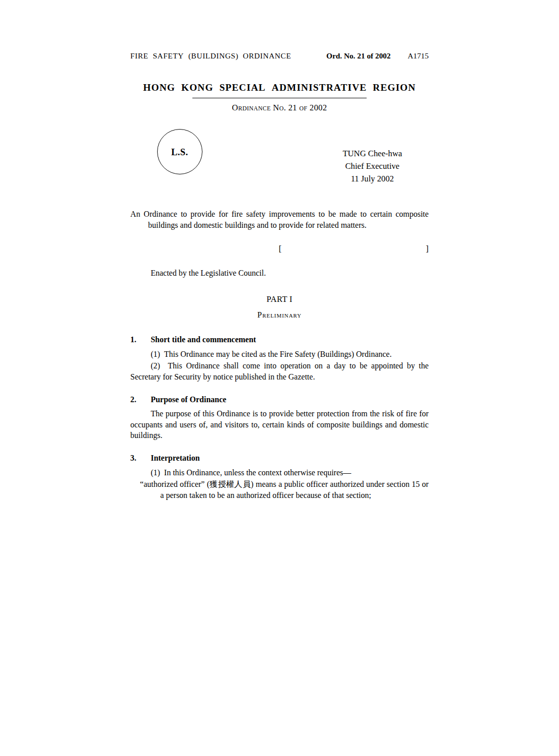FIRE SAFETY (BUILDINGS) ORDINANCE
Ord. No. 21 of 2002 A1715
HONG KONG SPECIAL ADMINISTRATIVE REGION
Ordinance No. 21 of 2002
L.S.
TUNG Chee-hwa
Chief Executive
11 July 2002
An Ordinance to provide for fire safety improvements to be made to certain composite buildings and domestic buildings and to provide for related matters.
[ ]
Enacted by the Legislative Council.
PART I
Preliminary
1. Short title and commencement
(1) This Ordinance may be cited as the Fire Safety (Buildings) Ordinance.
(2) This Ordinance shall come into operation on a day to be appointed by the Secretary for Security by notice published in the Gazette.
2. Purpose of Ordinance
The purpose of this Ordinance is to provide better protection from the risk of fire for occupants and users of, and visitors to, certain kinds of composite buildings and domestic buildings.
3. Interpretation
(1) In this Ordinance, unless the context otherwise requires—
“authorized officer” (獲授權人員) means a public officer authorized under section 15 or a person taken to be an authorized officer because of that section;